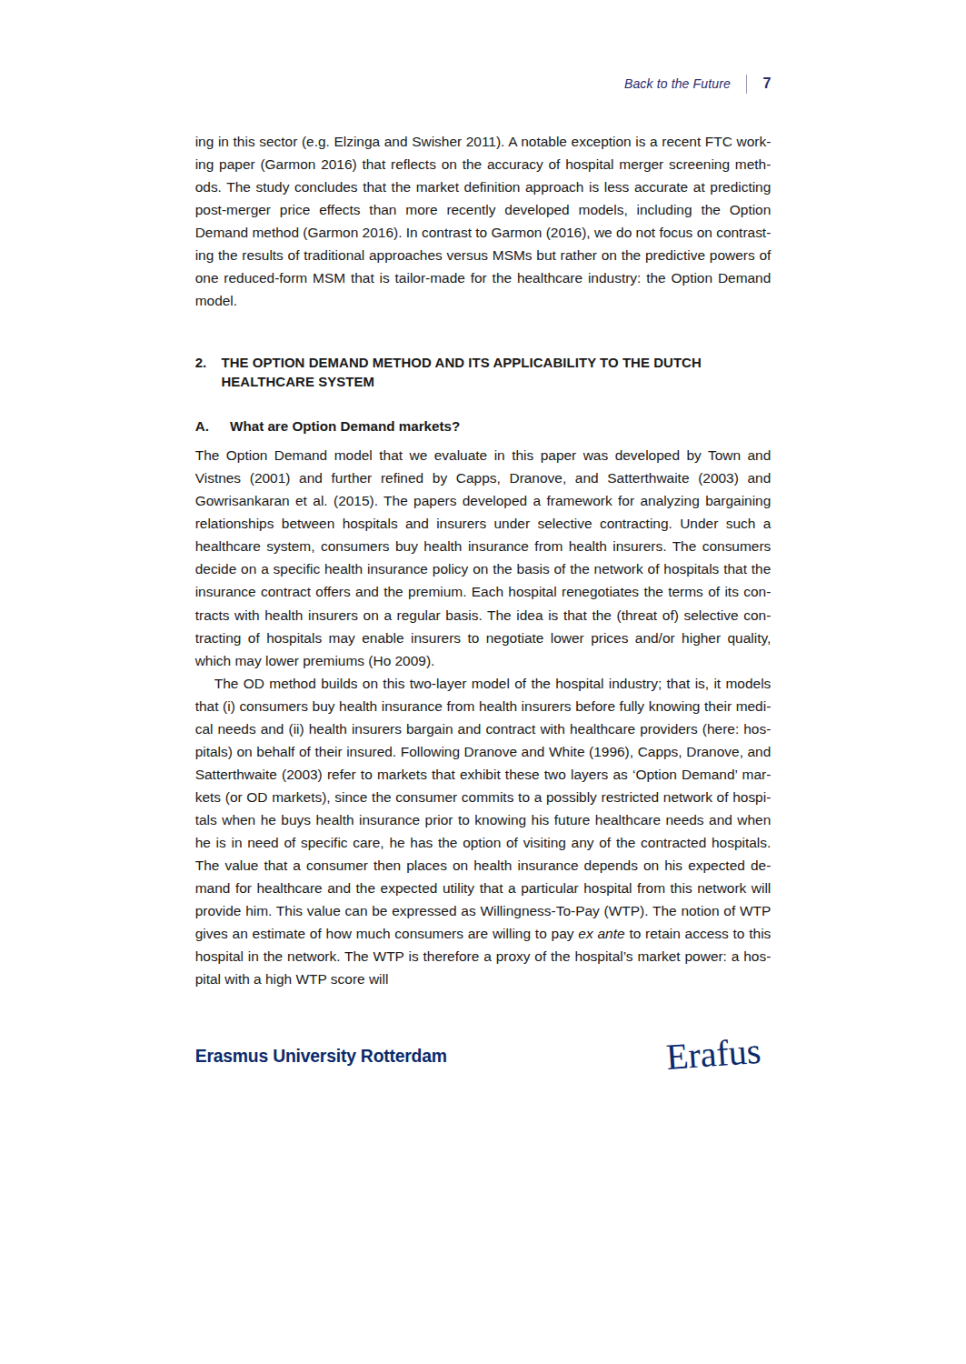Back to the Future 7
ing in this sector (e.g. Elzinga and Swisher 2011). A notable exception is a recent FTC working paper (Garmon 2016) that reflects on the accuracy of hospital merger screening methods. The study concludes that the market definition approach is less accurate at predicting post-merger price effects than more recently developed models, including the Option Demand method (Garmon 2016). In contrast to Garmon (2016), we do not focus on contrasting the results of traditional approaches versus MSMs but rather on the predictive powers of one reduced-form MSM that is tailor-made for the healthcare industry: the Option Demand model.
2. THE OPTION DEMAND METHOD AND ITS APPLICABILITY TO THE DUTCH HEALTHCARE SYSTEM
A. What are Option Demand markets?
The Option Demand model that we evaluate in this paper was developed by Town and Vistnes (2001) and further refined by Capps, Dranove, and Satterthwaite (2003) and Gowrisankaran et al. (2015). The papers developed a framework for analyzing bargaining relationships between hospitals and insurers under selective contracting. Under such a healthcare system, consumers buy health insurance from health insurers. The consumers decide on a specific health insurance policy on the basis of the network of hospitals that the insurance contract offers and the premium. Each hospital renegotiates the terms of its contracts with health insurers on a regular basis. The idea is that the (threat of) selective contracting of hospitals may enable insurers to negotiate lower prices and/or higher quality, which may lower premiums (Ho 2009).
The OD method builds on this two-layer model of the hospital industry; that is, it models that (i) consumers buy health insurance from health insurers before fully knowing their medical needs and (ii) health insurers bargain and contract with healthcare providers (here: hospitals) on behalf of their insured. Following Dranove and White (1996), Capps, Dranove, and Satterthwaite (2003) refer to markets that exhibit these two layers as ‘Option Demand’ markets (or OD markets), since the consumer commits to a possibly restricted network of hospitals when he buys health insurance prior to knowing his future healthcare needs and when he is in need of specific care, he has the option of visiting any of the contracted hospitals. The value that a consumer then places on health insurance depends on his expected demand for healthcare and the expected utility that a particular hospital from this network will provide him. This value can be expressed as Willingness-To-Pay (WTP). The notion of WTP gives an estimate of how much consumers are willing to pay ex ante to retain access to this hospital in the network. The WTP is therefore a proxy of the hospital’s market power: a hospital with a high WTP score will
Erasmus University Rotterdam
Erafus